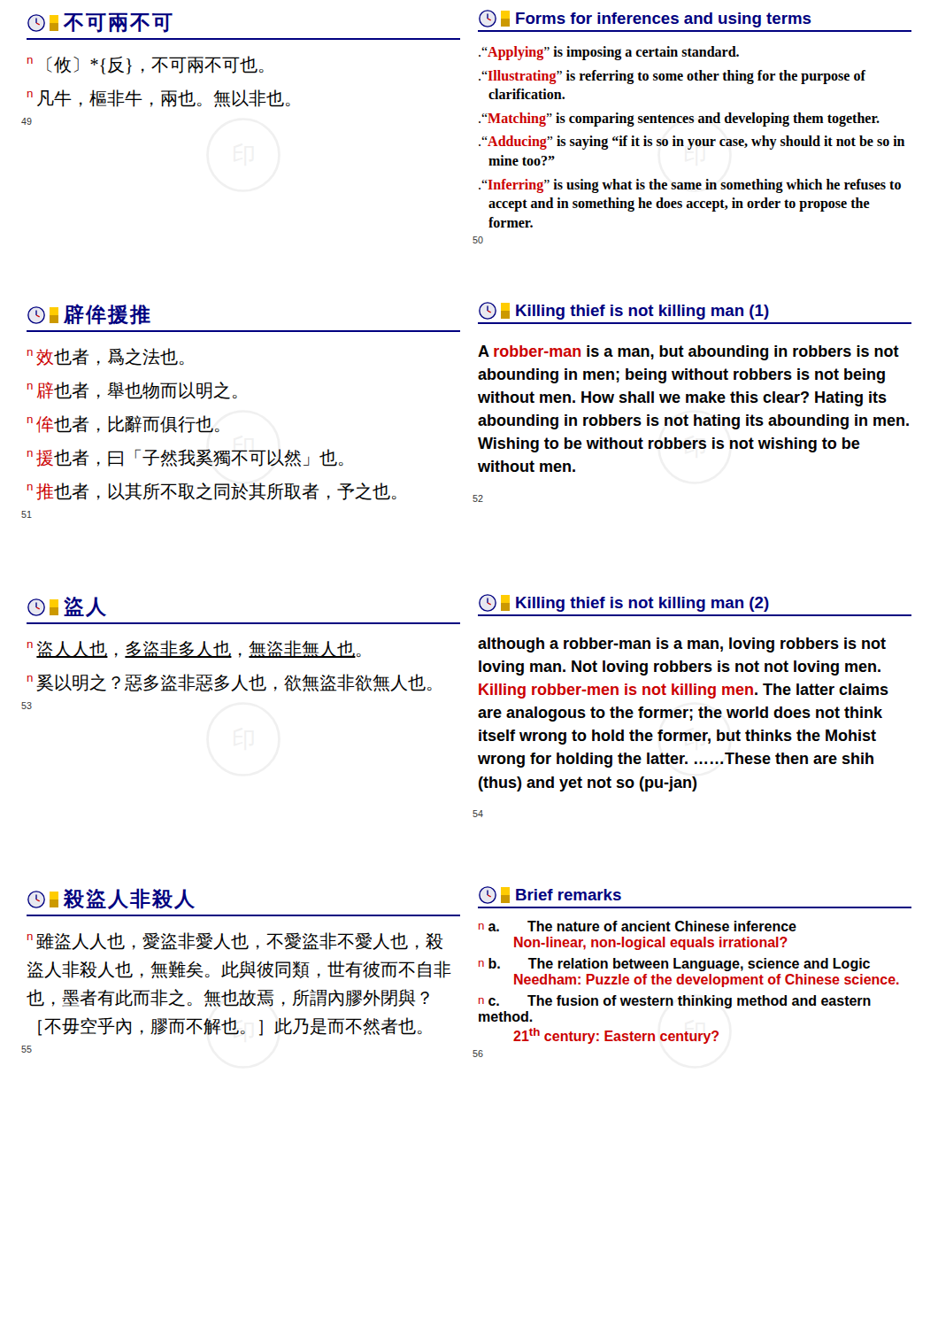印
不可兩不可
n〔攸〕*{反}，不可兩不可也。
n凡牛，樞非牛，兩也。無以非也。
49
印
Forms for inferences and using terms
.“Applying” is imposing a certain standard.
.“Illustrating” is referring to some other thing for the purpose of clarification.
.“Matching” is comparing sentences and developing them together.
.“Adducing” is saying “if it is so in your case, why should it not be so in mine too?”
.“Inferring” is using what is the same in something which he refuses to accept and in something he does accept, in order to propose the former.
50
印
辟侔援推
n效也者，爲之法也。
n辟也者，舉也物而以明之。
n侔也者，比辭而俱行也。
n援也者，曰「子然我奚獨不可以然」也。
n推也者，以其所不取之同於其所取者，予之也。
51
印
Killing thief is not killing man (1)
A robber-man is a man, but abounding in robbers is not abounding in men; being without robbers is not being without men. How shall we make this clear? Hating its abounding in robbers is not hating its abounding in men. Wishing to be without robbers is not wishing to be without men.
52
印
盜人
n盜人人也，多盜非多人也，無盜非無人也。
n奚以明之？惡多盜非惡多人也，欲無盜非欲無人也。
53
印
Killing thief is not killing man (2)
although a robber-man is a man, loving robbers is not loving man. Not loving robbers is not not loving men. Killing robber-men is not killing men. The latter claims are analogous to the former; the world does not think itself wrong to hold the former, but thinks the Mohist wrong for holding the latter. ……These then are shih (thus) and yet not so (pu-jan)
54
印
殺盜人非殺人
n雖盜人人也，愛盜非愛人也，不愛盜非不愛人也，殺盜人非殺人也，無難矣。此與彼同類，世有彼而不自非也，墨者有此而非之。無也故焉，所謂內膠外閉與？［不毋空乎內，膠而不解也。］此乃是而不然者也。
55
印
Brief remarks
na. The nature of ancient Chinese inference Non-linear, non-logical equals irrational?
nb. The relation between Language, science and Logic Needham: Puzzle of the development of Chinese science.
nc. The fusion of western thinking method and eastern method. 21th century: Eastern century?
56